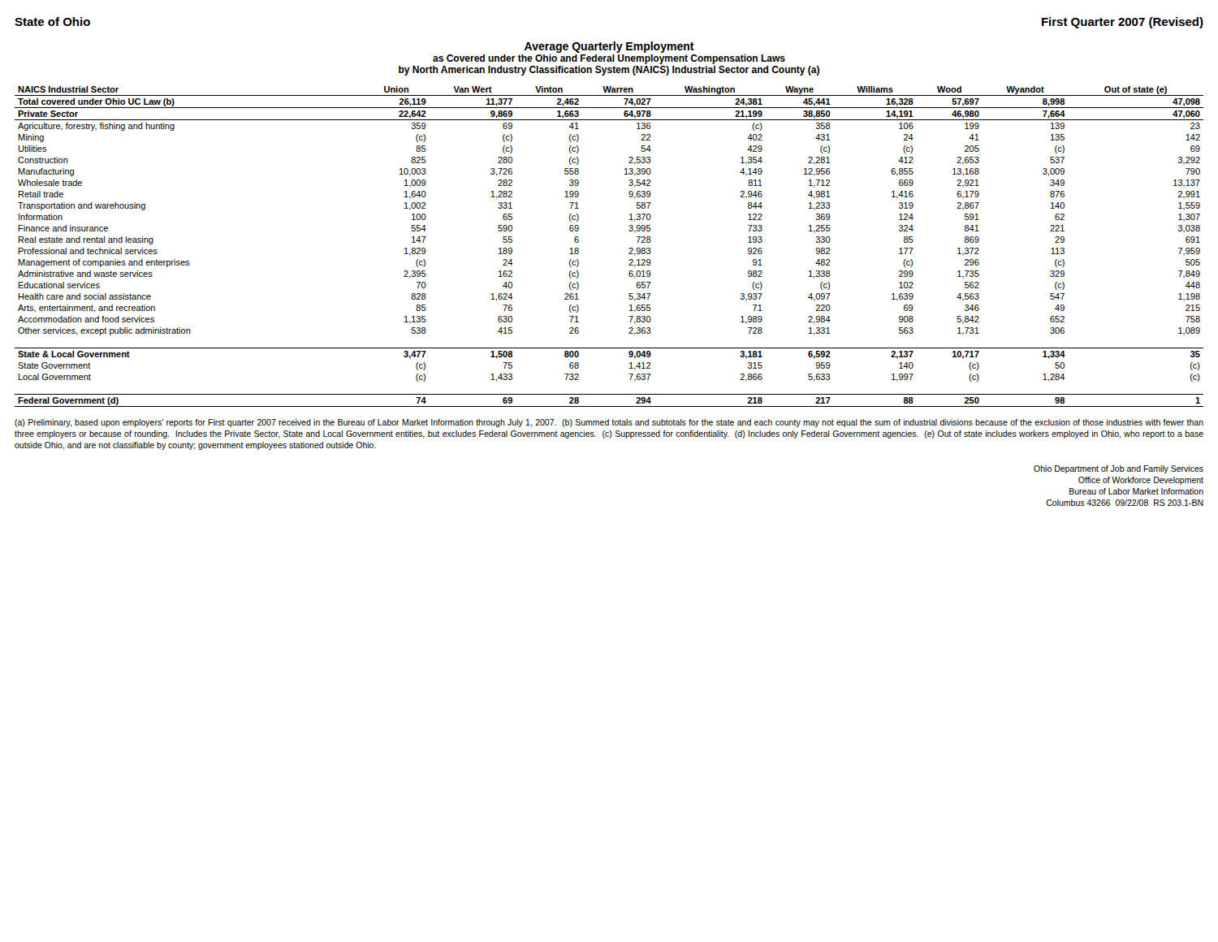State of Ohio
First Quarter 2007 (Revised)
Average Quarterly Employment
as Covered under the Ohio and Federal Unemployment Compensation Laws
by North American Industry Classification System (NAICS) Industrial Sector and County (a)
| NAICS Industrial Sector | Union | Van Wert | Vinton | Warren | Washington | Wayne | Williams | Wood | Wyandot | Out of state (e) |
| --- | --- | --- | --- | --- | --- | --- | --- | --- | --- | --- |
| Total covered under Ohio UC Law (b) | 26,119 | 11,377 | 2,462 | 74,027 | 24,381 | 45,441 | 16,328 | 57,697 | 8,998 | 47,098 |
| Private Sector | 22,642 | 9,869 | 1,663 | 64,978 | 21,199 | 38,850 | 14,191 | 46,980 | 7,664 | 47,060 |
| Agriculture, forestry, fishing and hunting | 359 | 69 | 41 | 136 | (c) | 358 | 106 | 199 | 139 | 23 |
| Mining | (c) | (c) | (c) | 22 | 402 | 431 | 24 | 41 | 135 | 142 |
| Utilities | 85 | (c) | (c) | 54 | 429 | (c) | (c) | 205 | (c) | 69 |
| Construction | 825 | 280 | (c) | 2,533 | 1,354 | 2,281 | 412 | 2,653 | 537 | 3,292 |
| Manufacturing | 10,003 | 3,726 | 558 | 13,390 | 4,149 | 12,956 | 6,855 | 13,168 | 3,009 | 790 |
| Wholesale trade | 1,009 | 282 | 39 | 3,542 | 811 | 1,712 | 669 | 2,921 | 349 | 13,137 |
| Retail trade | 1,640 | 1,282 | 199 | 9,639 | 2,946 | 4,981 | 1,416 | 6,179 | 876 | 2,991 |
| Transportation and warehousing | 1,002 | 331 | 71 | 587 | 844 | 1,233 | 319 | 2,867 | 140 | 1,559 |
| Information | 100 | 65 | (c) | 1,370 | 122 | 369 | 124 | 591 | 62 | 1,307 |
| Finance and insurance | 554 | 590 | 69 | 3,995 | 733 | 1,255 | 324 | 841 | 221 | 3,038 |
| Real estate and rental and leasing | 147 | 55 | 6 | 728 | 193 | 330 | 85 | 869 | 29 | 691 |
| Professional and technical services | 1,829 | 189 | 18 | 2,983 | 926 | 982 | 177 | 1,372 | 113 | 7,959 |
| Management of companies and enterprises | (c) | 24 | (c) | 2,129 | 91 | 482 | (c) | 296 | (c) | 505 |
| Administrative and waste services | 2,395 | 162 | (c) | 6,019 | 982 | 1,338 | 299 | 1,735 | 329 | 7,849 |
| Educational services | 70 | 40 | (c) | 657 | (c) | (c) | 102 | 562 | (c) | 448 |
| Health care and social assistance | 828 | 1,624 | 261 | 5,347 | 3,937 | 4,097 | 1,639 | 4,563 | 547 | 1,198 |
| Arts, entertainment, and recreation | 85 | 76 | (c) | 1,655 | 71 | 220 | 69 | 346 | 49 | 215 |
| Accommodation and food services | 1,135 | 630 | 71 | 7,830 | 1,989 | 2,984 | 908 | 5,842 | 652 | 758 |
| Other services, except public administration | 538 | 415 | 26 | 2,363 | 728 | 1,331 | 563 | 1,731 | 306 | 1,089 |
| State & Local Government | 3,477 | 1,508 | 800 | 9,049 | 3,181 | 6,592 | 2,137 | 10,717 | 1,334 | 35 |
| State Government | (c) | 75 | 68 | 1,412 | 315 | 959 | 140 | (c) | 50 | (c) |
| Local Government | (c) | 1,433 | 732 | 7,637 | 2,866 | 5,633 | 1,997 | (c) | 1,284 | (c) |
| Federal Government (d) | 74 | 69 | 28 | 294 | 218 | 217 | 88 | 250 | 98 | 1 |
(a) Preliminary, based upon employers' reports for First quarter 2007 received in the Bureau of Labor Market Information through July 1, 2007. (b) Summed totals and subtotals for the state and each county may not equal the sum of industrial divisions because of the exclusion of those industries with fewer than three employers or because of rounding. Includes the Private Sector, State and Local Government entities, but excludes Federal Government agencies. (c) Suppressed for confidentiality. (d) Includes only Federal Government agencies. (e) Out of state includes workers employed in Ohio, who report to a base outside Ohio, and are not classifiable by county; government employees stationed outside Ohio.
Ohio Department of Job and Family Services
Office of Workforce Development
Bureau of Labor Market Information
Columbus 43266 09/22/08 RS 203.1-BN